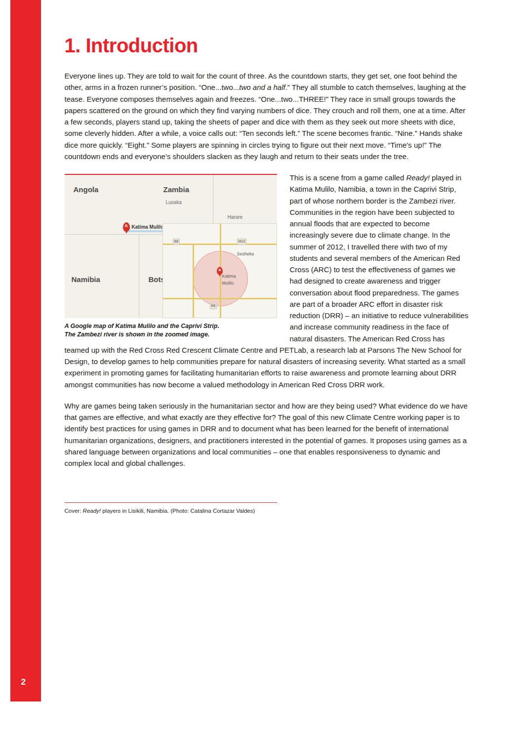2
1. Introduction
Everyone lines up. They are told to wait for the count of three. As the countdown starts, they get set, one foot behind the other, arms in a frozen runner’s position. “One...two...two and a half.” They all stumble to catch themselves, laughing at the tease. Everyone composes themselves again and freezes. “One...two...THREE!” They race in small groups towards the papers scattered on the ground on which they find varying numbers of dice. They crouch and roll them, one at a time. After a few seconds, players stand up, taking the sheets of paper and dice with them as they seek out more sheets with dice, some cleverly hidden. After a while, a voice calls out: “Ten seconds left.” The scene becomes frantic. “Nine.” Hands shake dice more quickly. “Eight.” Some players are spinning in circles trying to figure out their next move. “Time’s up!” The countdown ends and everyone’s shoulders slacken as they laugh and return to their seats under the tree.
Angola
Zambia
Lusaka
Harare
Namibia
Botswana
Katima Mulilo
B8
M10
B8
Sesheke
Katima
Mulilo
A Google map of Katima Mulilo and the Caprivi Strip.
The Zambezi river is shown in the zoomed image.
This is a scene from a game called Ready! played in Katima Mulilo, Namibia, a town in the Caprivi Strip, part of whose northern border is the Zambezi river. Communities in the region have been subjected to annual floods that are expected to become increasingly severe due to climate change. In the summer of 2012, I travelled there with two of my students and several members of the American Red Cross (ARC) to test the effectiveness of games we had designed to create awareness and trigger conversation about flood preparedness. The games are part of a broader ARC effort in disaster risk reduction (DRR) – an initiative to reduce vulnerabilities and increase community readiness in the face of natural disasters. The American Red Cross has teamed up with the Red Cross Red Crescent Climate Centre and PETLab, a research lab at Parsons The New School for Design, to develop games to help communities prepare for natural disasters of increasing severity. What started as a small experiment in promoting games for facilitating humanitarian efforts to raise awareness and promote learning about DRR amongst communities has now become a valued methodology in American Red Cross DRR work.
Why are games being taken seriously in the humanitarian sector and how are they being used? What evidence do we have that games are effective, and what exactly are they effective for? The goal of this new Climate Centre working paper is to identify best practices for using games in DRR and to document what has been learned for the benefit of international humanitarian organizations, designers, and practitioners interested in the potential of games. It proposes using games as a shared language between organizations and local communities – one that enables responsiveness to dynamic and complex local and global challenges.
Cover: Ready! players in Lisikili, Namibia. (Photo: Catalina Cortazar Valdes)